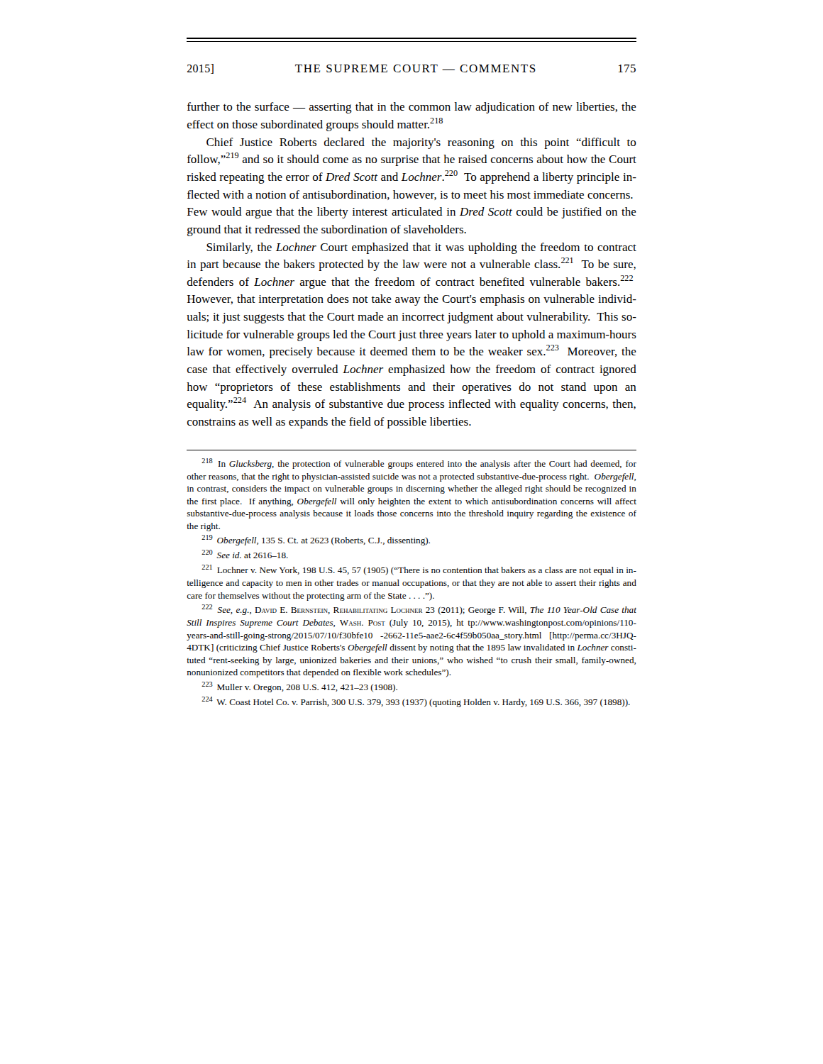2015] THE SUPREME COURT — COMMENTS 175
further to the surface — asserting that in the common law adjudication of new liberties, the effect on those subordinated groups should matter.218
Chief Justice Roberts declared the majority's reasoning on this point “difficult to follow,”219 and so it should come as no surprise that he raised concerns about how the Court risked repeating the error of Dred Scott and Lochner.220 To apprehend a liberty principle inflected with a notion of antisubordination, however, is to meet his most immediate concerns. Few would argue that the liberty interest articulated in Dred Scott could be justified on the ground that it redressed the subordination of slaveholders.
Similarly, the Lochner Court emphasized that it was upholding the freedom to contract in part because the bakers protected by the law were not a vulnerable class.221 To be sure, defenders of Lochner argue that the freedom of contract benefited vulnerable bakers.222 However, that interpretation does not take away the Court's emphasis on vulnerable individuals; it just suggests that the Court made an incorrect judgment about vulnerability. This solicitude for vulnerable groups led the Court just three years later to uphold a maximum-hours law for women, precisely because it deemed them to be the weaker sex.223 Moreover, the case that effectively overruled Lochner emphasized how the freedom of contract ignored how “proprietors of these establishments and their operatives do not stand upon an equality.”224 An analysis of substantive due process inflected with equality concerns, then, constrains as well as expands the field of possible liberties.
218 In Glucksberg, the protection of vulnerable groups entered into the analysis after the Court had deemed, for other reasons, that the right to physician-assisted suicide was not a protected substantive-due-process right. Obergefell, in contrast, considers the impact on vulnerable groups in discerning whether the alleged right should be recognized in the first place. If anything, Obergefell will only heighten the extent to which antisubordination concerns will affect substantive-due-process analysis because it loads those concerns into the threshold inquiry regarding the existence of the right.
219 Obergefell, 135 S. Ct. at 2623 (Roberts, C.J., dissenting).
220 See id. at 2616–18.
221 Lochner v. New York, 198 U.S. 45, 57 (1905) (“There is no contention that bakers as a class are not equal in intelligence and capacity to men in other trades or manual occupations, or that they are not able to assert their rights and care for themselves without the protecting arm of the State . . . .”).
222 See, e.g., David E. Bernstein, Rehabilitating Lochner 23 (2011); George F. Will, The 110 Year-Old Case that Still Inspires Supreme Court Debates, Wash. Post (July 10, 2015), ht tp://www.washingtonpost.com/opinions/110-years-and-still-going-strong/2015/07/10/f30bfe10 -2662-11e5-aae2-6c4f59b050aa_story.html [http://perma.cc/3HJQ-4DTK] (criticizing Chief Justice Roberts's Obergefell dissent by noting that the 1895 law invalidated in Lochner constituted “rent-seeking by large, unionized bakeries and their unions,” who wished “to crush their small, family-owned, nonunionized competitors that depended on flexible work schedules”).
223 Muller v. Oregon, 208 U.S. 412, 421–23 (1908).
224 W. Coast Hotel Co. v. Parrish, 300 U.S. 379, 393 (1937) (quoting Holden v. Hardy, 169 U.S. 366, 397 (1898)).